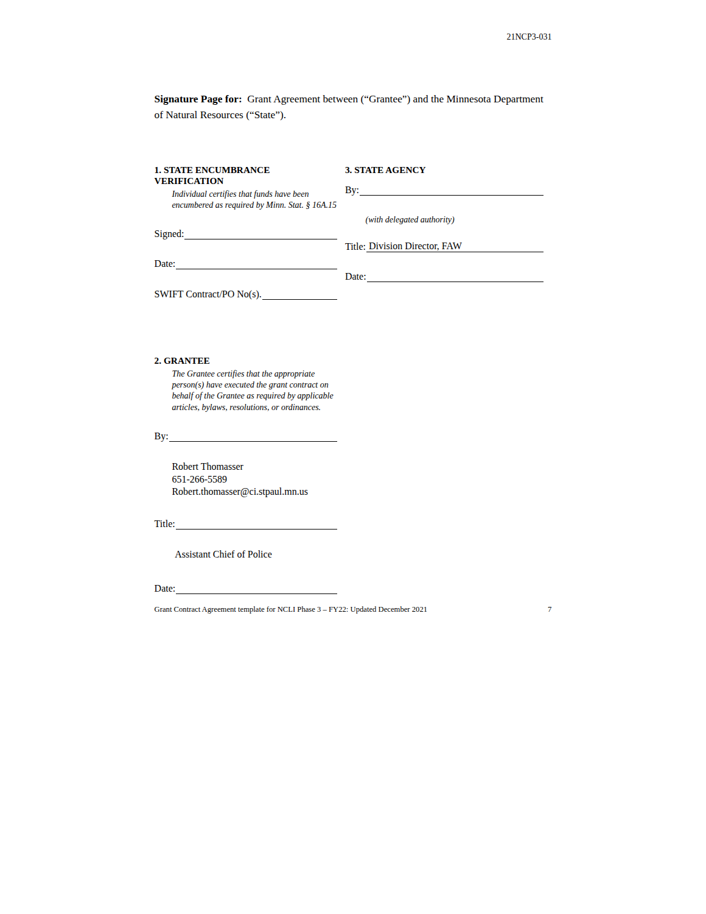21NCP3-031
Signature Page for: Grant Agreement between (“Grantee”) and the Minnesota Department of Natural Resources (“State”).
1. STATE ENCUMBRANCE VERIFICATION
Individual certifies that funds have been encumbered as required by Minn. Stat. § 16A.15
Signed:
Date:
SWIFT Contract/PO No(s).
2. GRANTEE
The Grantee certifies that the appropriate person(s) have executed the grant contract on behalf of the Grantee as required by applicable articles, bylaws, resolutions, or ordinances.
By:
Robert Thomasser
651-266-5589
Robert.thomasser@ci.stpaul.mn.us
Title:
Assistant Chief of Police
Date:
3. STATE AGENCY
By:
(with delegated authority)
Title: Division Director, FAW
Date:
Grant Contract Agreement template for NCLI Phase 3 – FY22: Updated December 2021
7